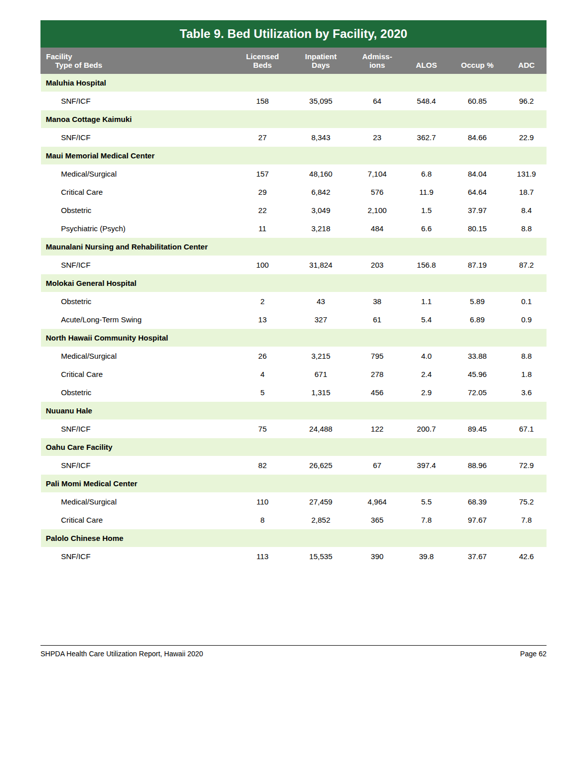Table 9. Bed Utilization by Facility, 2020
| Facility Type of Beds | Licensed Beds | Inpatient Days | Admiss- ions | ALOS | Occup % | ADC |
| --- | --- | --- | --- | --- | --- | --- |
| Maluhia Hospital |
| SNF/ICF | 158 | 35,095 | 64 | 548.4 | 60.85 | 96.2 |
| Manoa Cottage Kaimuki |
| SNF/ICF | 27 | 8,343 | 23 | 362.7 | 84.66 | 22.9 |
| Maui Memorial Medical Center |
| Medical/Surgical | 157 | 48,160 | 7,104 | 6.8 | 84.04 | 131.9 |
| Critical Care | 29 | 6,842 | 576 | 11.9 | 64.64 | 18.7 |
| Obstetric | 22 | 3,049 | 2,100 | 1.5 | 37.97 | 8.4 |
| Psychiatric (Psych) | 11 | 3,218 | 484 | 6.6 | 80.15 | 8.8 |
| Maunalani Nursing and Rehabilitation Center |
| SNF/ICF | 100 | 31,824 | 203 | 156.8 | 87.19 | 87.2 |
| Molokai General Hospital |
| Obstetric | 2 | 43 | 38 | 1.1 | 5.89 | 0.1 |
| Acute/Long-Term Swing | 13 | 327 | 61 | 5.4 | 6.89 | 0.9 |
| North Hawaii Community Hospital |
| Medical/Surgical | 26 | 3,215 | 795 | 4.0 | 33.88 | 8.8 |
| Critical Care | 4 | 671 | 278 | 2.4 | 45.96 | 1.8 |
| Obstetric | 5 | 1,315 | 456 | 2.9 | 72.05 | 3.6 |
| Nuuanu Hale |
| SNF/ICF | 75 | 24,488 | 122 | 200.7 | 89.45 | 67.1 |
| Oahu Care Facility |
| SNF/ICF | 82 | 26,625 | 67 | 397.4 | 88.96 | 72.9 |
| Pali Momi Medical Center |
| Medical/Surgical | 110 | 27,459 | 4,964 | 5.5 | 68.39 | 75.2 |
| Critical Care | 8 | 2,852 | 365 | 7.8 | 97.67 | 7.8 |
| Palolo Chinese Home |
| SNF/ICF | 113 | 15,535 | 390 | 39.8 | 37.67 | 42.6 |
SHPDA Health Care Utilization Report, Hawaii 2020 Page 62